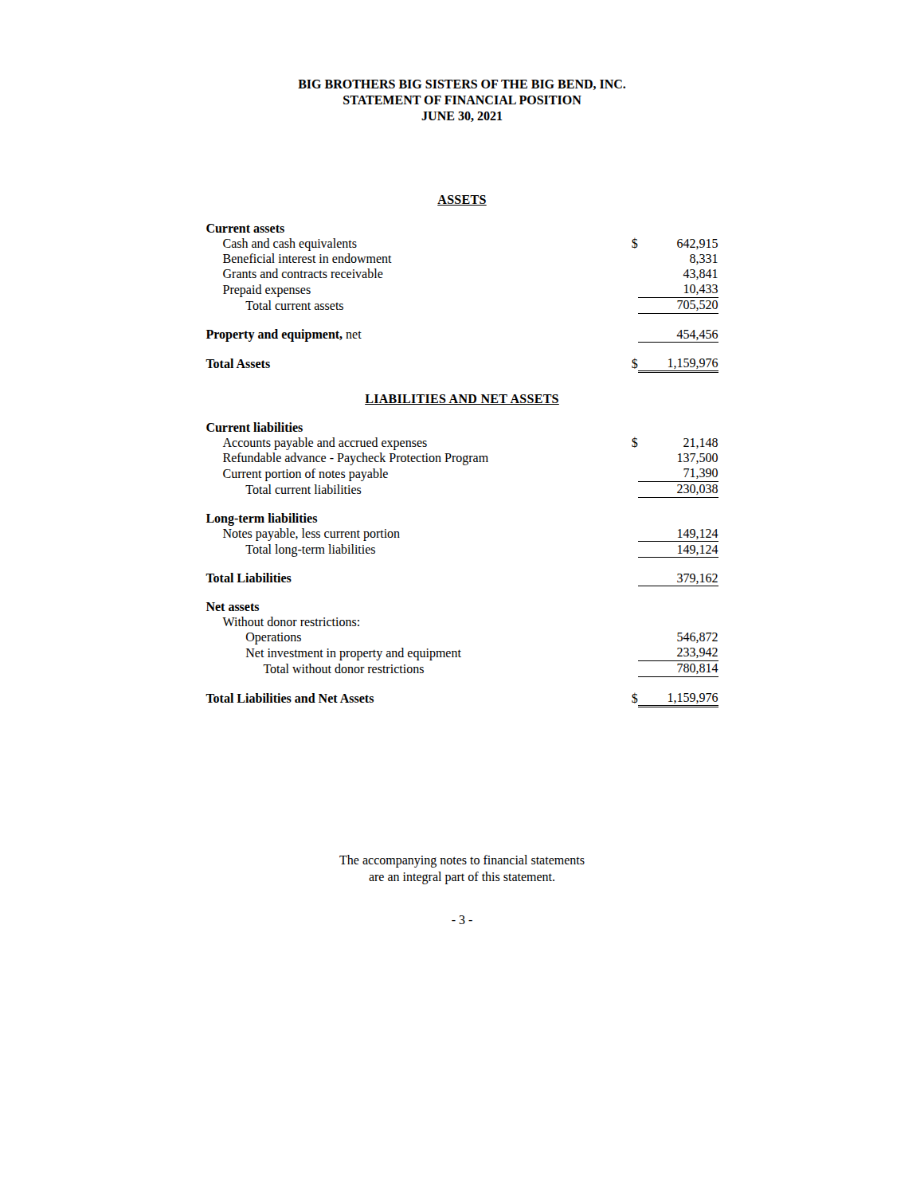BIG BROTHERS BIG SISTERS OF THE BIG BEND, INC.
STATEMENT OF FINANCIAL POSITION
JUNE 30, 2021
ASSETS
| Current assets | | |
| Cash and cash equivalents | $ | 642,915 |
| Beneficial interest in endowment | | 8,331 |
| Grants and contracts receivable | | 43,841 |
| Prepaid expenses | | 10,433 |
| Total current assets | | 705,520 |
| Property and equipment, net | | 454,456 |
| Total Assets | $ | 1,159,976 |
LIABILITIES AND NET ASSETS
| Current liabilities | | |
| Accounts payable and accrued expenses | $ | 21,148 |
| Refundable advance - Paycheck Protection Program | | 137,500 |
| Current portion of notes payable | | 71,390 |
| Total current liabilities | | 230,038 |
| Long-term liabilities | | |
| Notes payable, less current portion | | 149,124 |
| Total long-term liabilities | | 149,124 |
| Total Liabilities | | 379,162 |
| Net assets | | |
| Without donor restrictions: | | |
| Operations | | 546,872 |
| Net investment in property and equipment | | 233,942 |
| Total without donor restrictions | | 780,814 |
| Total Liabilities and Net Assets | $ | 1,159,976 |
The accompanying notes to financial statements
are an integral part of this statement.
- 3 -